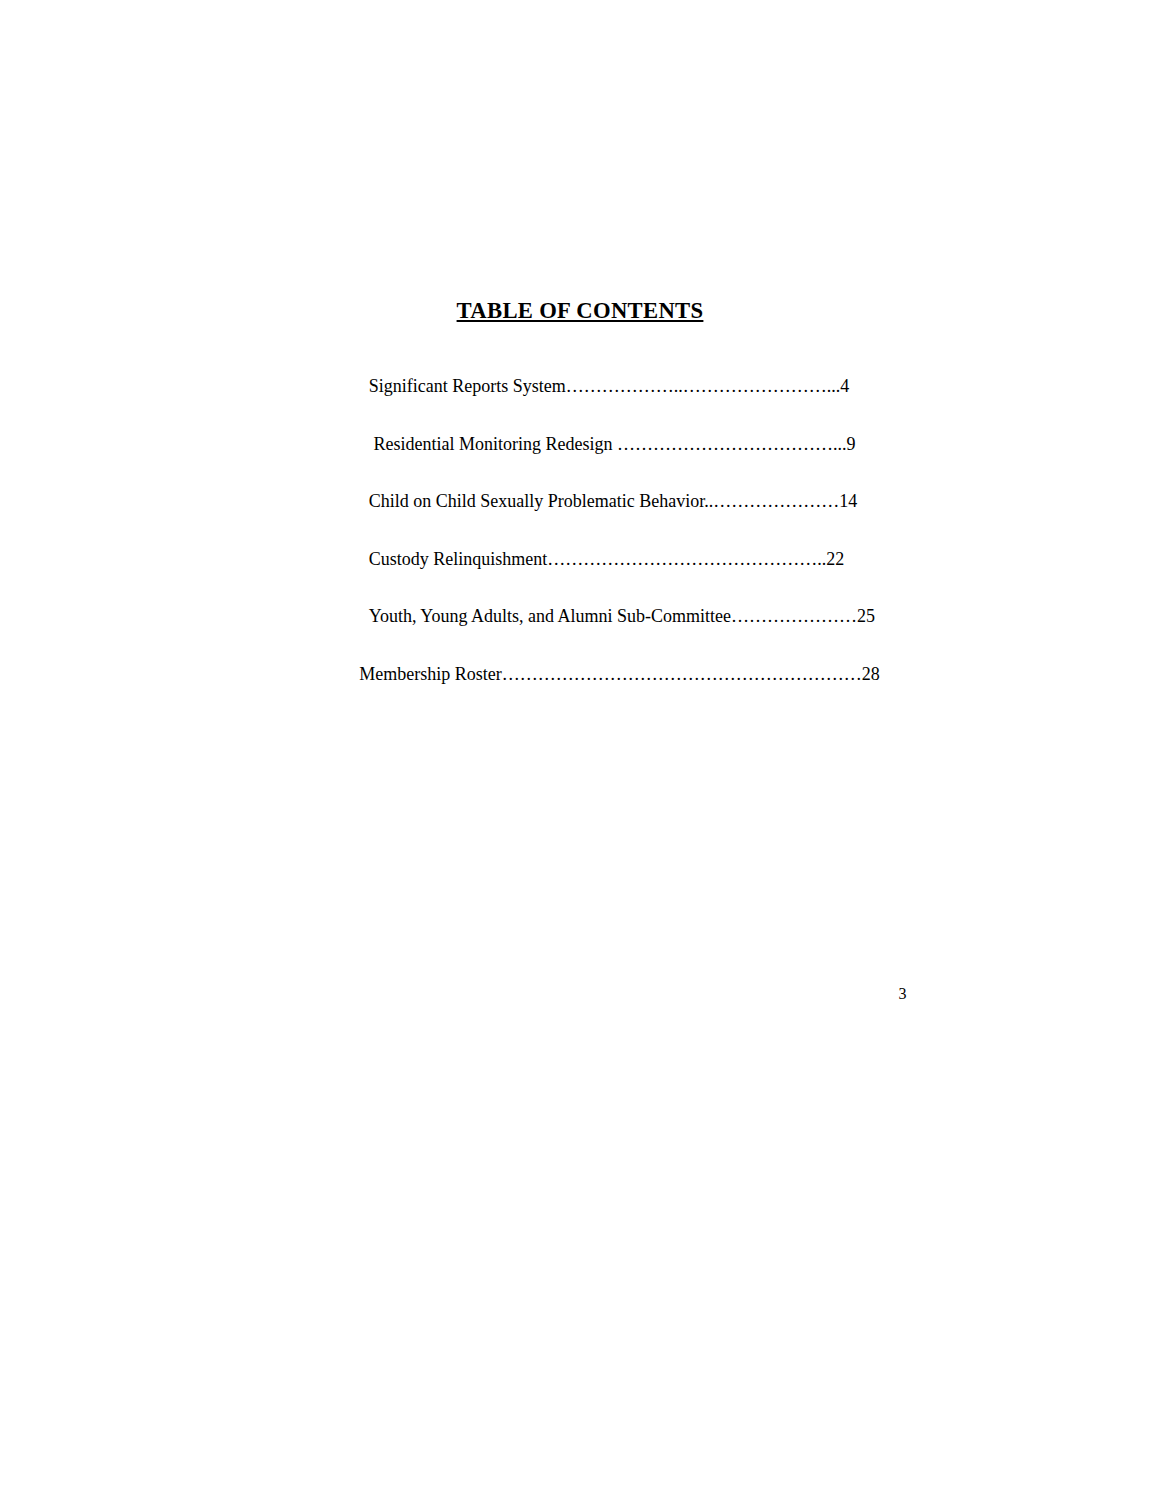TABLE OF CONTENTS
Significant Reports System………………..……………………...4
Residential Monitoring Redesign ………………………………...9
Child on Child Sexually Problematic Behavior..…………………14
Custody Relinquishment………………………………………..22
Youth, Young Adults, and Alumni Sub-Committee…………………25
Membership Roster……………………………………………………28
3